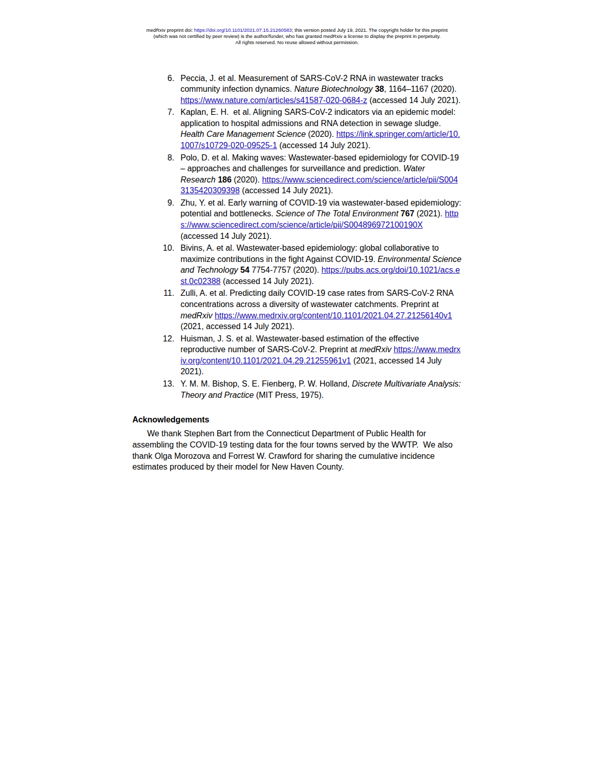medRxiv preprint doi: https://doi.org/10.1101/2021.07.15.21260583; this version posted July 19, 2021. The copyright holder for this preprint (which was not certified by peer review) is the author/funder, who has granted medRxiv a license to display the preprint in perpetuity. All rights reserved. No reuse allowed without permission.
Peccia, J. et al. Measurement of SARS-CoV-2 RNA in wastewater tracks community infection dynamics. Nature Biotechnology 38, 1164–1167 (2020). https://www.nature.com/articles/s41587-020-0684-z (accessed 14 July 2021).
Kaplan, E. H. et al. Aligning SARS-CoV-2 indicators via an epidemic model: application to hospital admissions and RNA detection in sewage sludge. Health Care Management Science (2020). https://link.springer.com/article/10.1007/s10729-020-09525-1 (accessed 14 July 2021).
Polo, D. et al. Making waves: Wastewater-based epidemiology for COVID-19 – approaches and challenges for surveillance and prediction. Water Research 186 (2020). https://www.sciencedirect.com/science/article/pii/S0043135420309398 (accessed 14 July 2021).
Zhu, Y. et al. Early warning of COVID-19 via wastewater-based epidemiology: potential and bottlenecks. Science of The Total Environment 767 (2021). https://www.sciencedirect.com/science/article/pii/S004896972100190X (accessed 14 July 2021).
Bivins, A. et al. Wastewater-based epidemiology: global collaborative to maximize contributions in the fight Against COVID-19. Environmental Science and Technology 54 7754-7757 (2020). https://pubs.acs.org/doi/10.1021/acs.est.0c02388 (accessed 14 July 2021).
Zulli, A. et al. Predicting daily COVID-19 case rates from SARS-CoV-2 RNA concentrations across a diversity of wastewater catchments. Preprint at medRxiv https://www.medrxiv.org/content/10.1101/2021.04.27.21256140v1 (2021, accessed 14 July 2021).
Huisman, J. S. et al. Wastewater-based estimation of the effective reproductive number of SARS-CoV-2. Preprint at medRxiv https://www.medrxiv.org/content/10.1101/2021.04.29.21255961v1 (2021, accessed 14 July 2021).
Y. M. M. Bishop, S. E. Fienberg, P. W. Holland, Discrete Multivariate Analysis: Theory and Practice (MIT Press, 1975).
Acknowledgements
We thank Stephen Bart from the Connecticut Department of Public Health for assembling the COVID-19 testing data for the four towns served by the WWTP. We also thank Olga Morozova and Forrest W. Crawford for sharing the cumulative incidence estimates produced by their model for New Haven County.